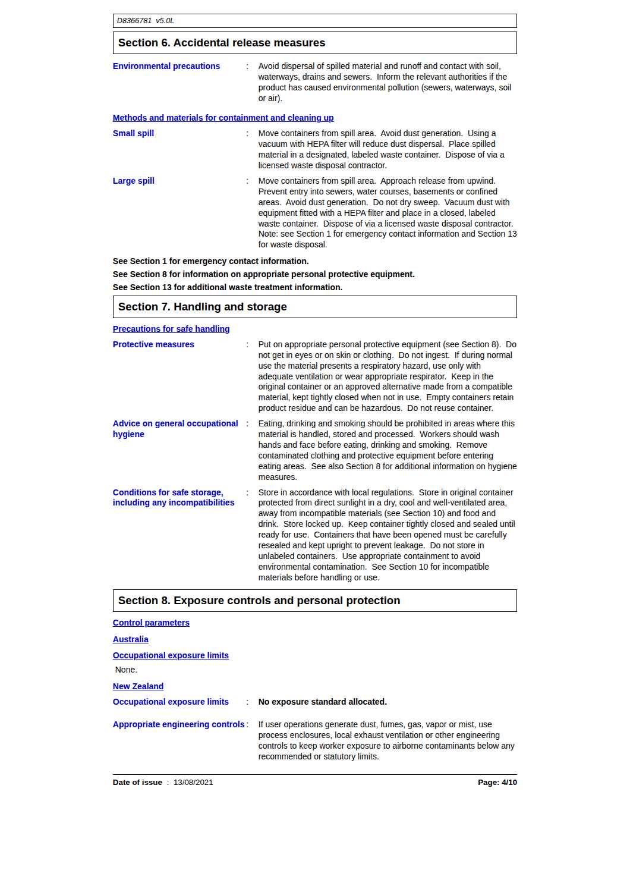D8366781 v5.0L
Section 6. Accidental release measures
| Environmental precautions | : | Avoid dispersal of spilled material and runoff and contact with soil, waterways, drains and sewers. Inform the relevant authorities if the product has caused environmental pollution (sewers, waterways, soil or air). |
Methods and materials for containment and cleaning up
| Small spill | : | Move containers from spill area. Avoid dust generation. Using a vacuum with HEPA filter will reduce dust dispersal. Place spilled material in a designated, labeled waste container. Dispose of via a licensed waste disposal contractor. |
| Large spill | : | Move containers from spill area. Approach release from upwind. Prevent entry into sewers, water courses, basements or confined areas. Avoid dust generation. Do not dry sweep. Vacuum dust with equipment fitted with a HEPA filter and place in a closed, labeled waste container. Dispose of via a licensed waste disposal contractor. Note: see Section 1 for emergency contact information and Section 13 for waste disposal. |
See Section 1 for emergency contact information.
See Section 8 for information on appropriate personal protective equipment.
See Section 13 for additional waste treatment information.
Section 7. Handling and storage
Precautions for safe handling
| Protective measures | : | Put on appropriate personal protective equipment (see Section 8). Do not get in eyes or on skin or clothing. Do not ingest. If during normal use the material presents a respiratory hazard, use only with adequate ventilation or wear appropriate respirator. Keep in the original container or an approved alternative made from a compatible material, kept tightly closed when not in use. Empty containers retain product residue and can be hazardous. Do not reuse container. |
| Advice on general occupational hygiene | : | Eating, drinking and smoking should be prohibited in areas where this material is handled, stored and processed. Workers should wash hands and face before eating, drinking and smoking. Remove contaminated clothing and protective equipment before entering eating areas. See also Section 8 for additional information on hygiene measures. |
| Conditions for safe storage, including any incompatibilities | : | Store in accordance with local regulations. Store in original container protected from direct sunlight in a dry, cool and well-ventilated area, away from incompatible materials (see Section 10) and food and drink. Store locked up. Keep container tightly closed and sealed until ready for use. Containers that have been opened must be carefully resealed and kept upright to prevent leakage. Do not store in unlabeled containers. Use appropriate containment to avoid environmental contamination. See Section 10 for incompatible materials before handling or use. |
Section 8. Exposure controls and personal protection
Control parameters
Australia
Occupational exposure limits
None.
New Zealand
| Occupational exposure limits | : | No exposure standard allocated. |
| Appropriate engineering controls | : | If user operations generate dust, fumes, gas, vapor or mist, use process enclosures, local exhaust ventilation or other engineering controls to keep worker exposure to airborne contaminants below any recommended or statutory limits. |
Date of issue : 13/08/2021 Page: 4/10